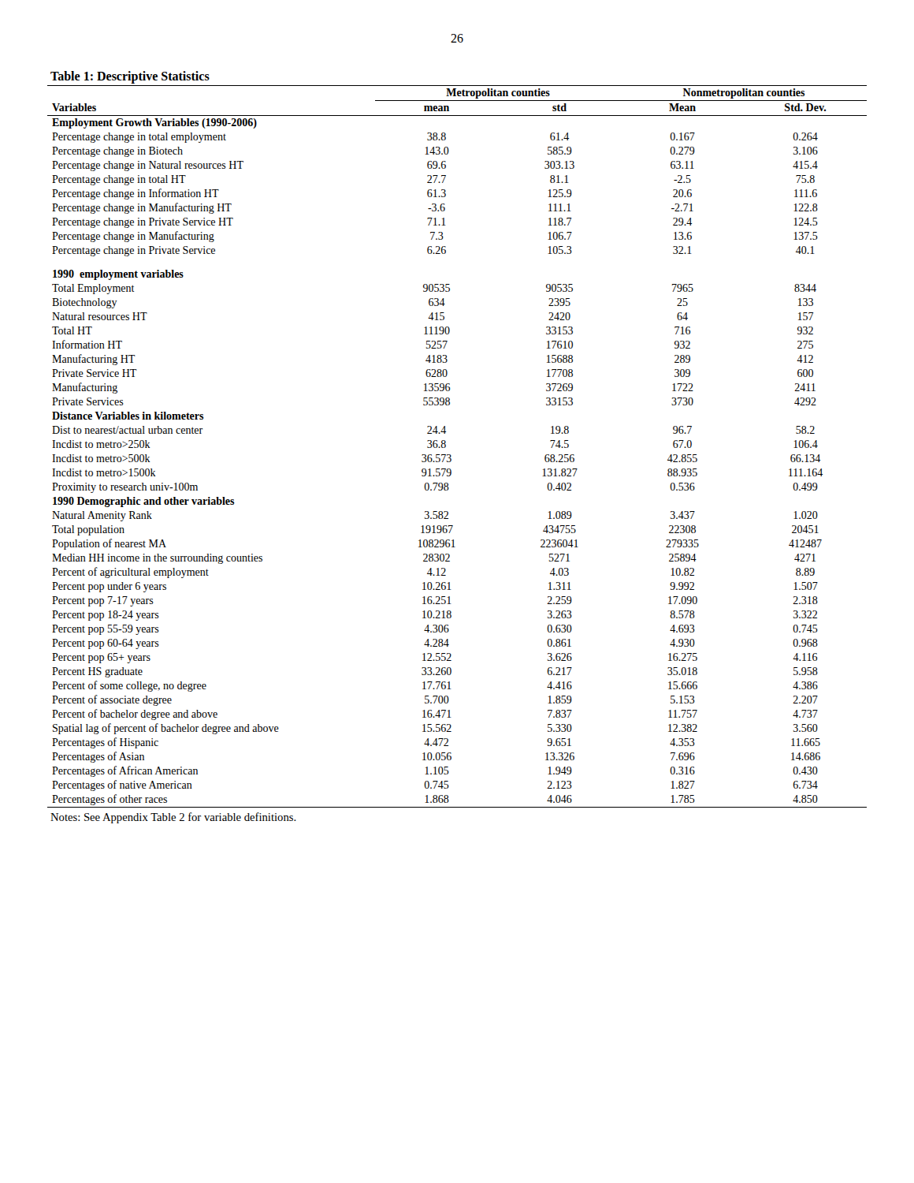26
Table 1: Descriptive Statistics
| | Metropolitan counties | Nonmetropolitan counties |
| --- | --- | --- |
| Variables | mean | std | Mean | Std. Dev. |
| Employment Growth Variables (1990-2006) | | | | |
| Percentage change in total employment | 38.8 | 61.4 | 0.167 | 0.264 |
| Percentage change in Biotech | 143.0 | 585.9 | 0.279 | 3.106 |
| Percentage change in Natural resources HT | 69.6 | 303.13 | 63.11 | 415.4 |
| Percentage change in total HT | 27.7 | 81.1 | -2.5 | 75.8 |
| Percentage change in Information HT | 61.3 | 125.9 | 20.6 | 111.6 |
| Percentage change in Manufacturing HT | -3.6 | 111.1 | -2.71 | 122.8 |
| Percentage change in Private Service HT | 71.1 | 118.7 | 29.4 | 124.5 |
| Percentage change in Manufacturing | 7.3 | 106.7 | 13.6 | 137.5 |
| Percentage change in Private Service | 6.26 | 105.3 | 32.1 | 40.1 |
| 1990 employment variables | | | | |
| Total Employment | 90535 | 90535 | 7965 | 8344 |
| Biotechnology | 634 | 2395 | 25 | 133 |
| Natural resources HT | 415 | 2420 | 64 | 157 |
| Total HT | 11190 | 33153 | 716 | 932 |
| Information HT | 5257 | 17610 | 932 | 275 |
| Manufacturing HT | 4183 | 15688 | 289 | 412 |
| Private Service HT | 6280 | 17708 | 309 | 600 |
| Manufacturing | 13596 | 37269 | 1722 | 2411 |
| Private Services | 55398 | 33153 | 3730 | 4292 |
| Distance Variables in kilometers | | | | |
| Dist to nearest/actual urban center | 24.4 | 19.8 | 96.7 | 58.2 |
| Incdist to metro>250k | 36.8 | 74.5 | 67.0 | 106.4 |
| Incdist to metro>500k | 36.573 | 68.256 | 42.855 | 66.134 |
| Incdist to metro>1500k | 91.579 | 131.827 | 88.935 | 111.164 |
| Proximity to research univ-100m | 0.798 | 0.402 | 0.536 | 0.499 |
| 1990 Demographic and other variables | | | | |
| Natural Amenity Rank | 3.582 | 1.089 | 3.437 | 1.020 |
| Total population | 191967 | 434755 | 22308 | 20451 |
| Population of nearest MA | 1082961 | 2236041 | 279335 | 412487 |
| Median HH income in the surrounding counties | 28302 | 5271 | 25894 | 4271 |
| Percent of agricultural employment | 4.12 | 4.03 | 10.82 | 8.89 |
| Percent pop under 6 years | 10.261 | 1.311 | 9.992 | 1.507 |
| Percent pop 7-17 years | 16.251 | 2.259 | 17.090 | 2.318 |
| Percent pop 18-24 years | 10.218 | 3.263 | 8.578 | 3.322 |
| Percent pop 55-59 years | 4.306 | 0.630 | 4.693 | 0.745 |
| Percent pop 60-64 years | 4.284 | 0.861 | 4.930 | 0.968 |
| Percent pop 65+ years | 12.552 | 3.626 | 16.275 | 4.116 |
| Percent HS graduate | 33.260 | 6.217 | 35.018 | 5.958 |
| Percent of some college, no degree | 17.761 | 4.416 | 15.666 | 4.386 |
| Percent of associate degree | 5.700 | 1.859 | 5.153 | 2.207 |
| Percent of bachelor degree and above | 16.471 | 7.837 | 11.757 | 4.737 |
| Spatial lag of percent of bachelor degree and above | 15.562 | 5.330 | 12.382 | 3.560 |
| Percentages of Hispanic | 4.472 | 9.651 | 4.353 | 11.665 |
| Percentages of Asian | 10.056 | 13.326 | 7.696 | 14.686 |
| Percentages of African American | 1.105 | 1.949 | 0.316 | 0.430 |
| Percentages of native American | 0.745 | 2.123 | 1.827 | 6.734 |
| Percentages of other races | 1.868 | 4.046 | 1.785 | 4.850 |
Notes: See Appendix Table 2 for variable definitions.